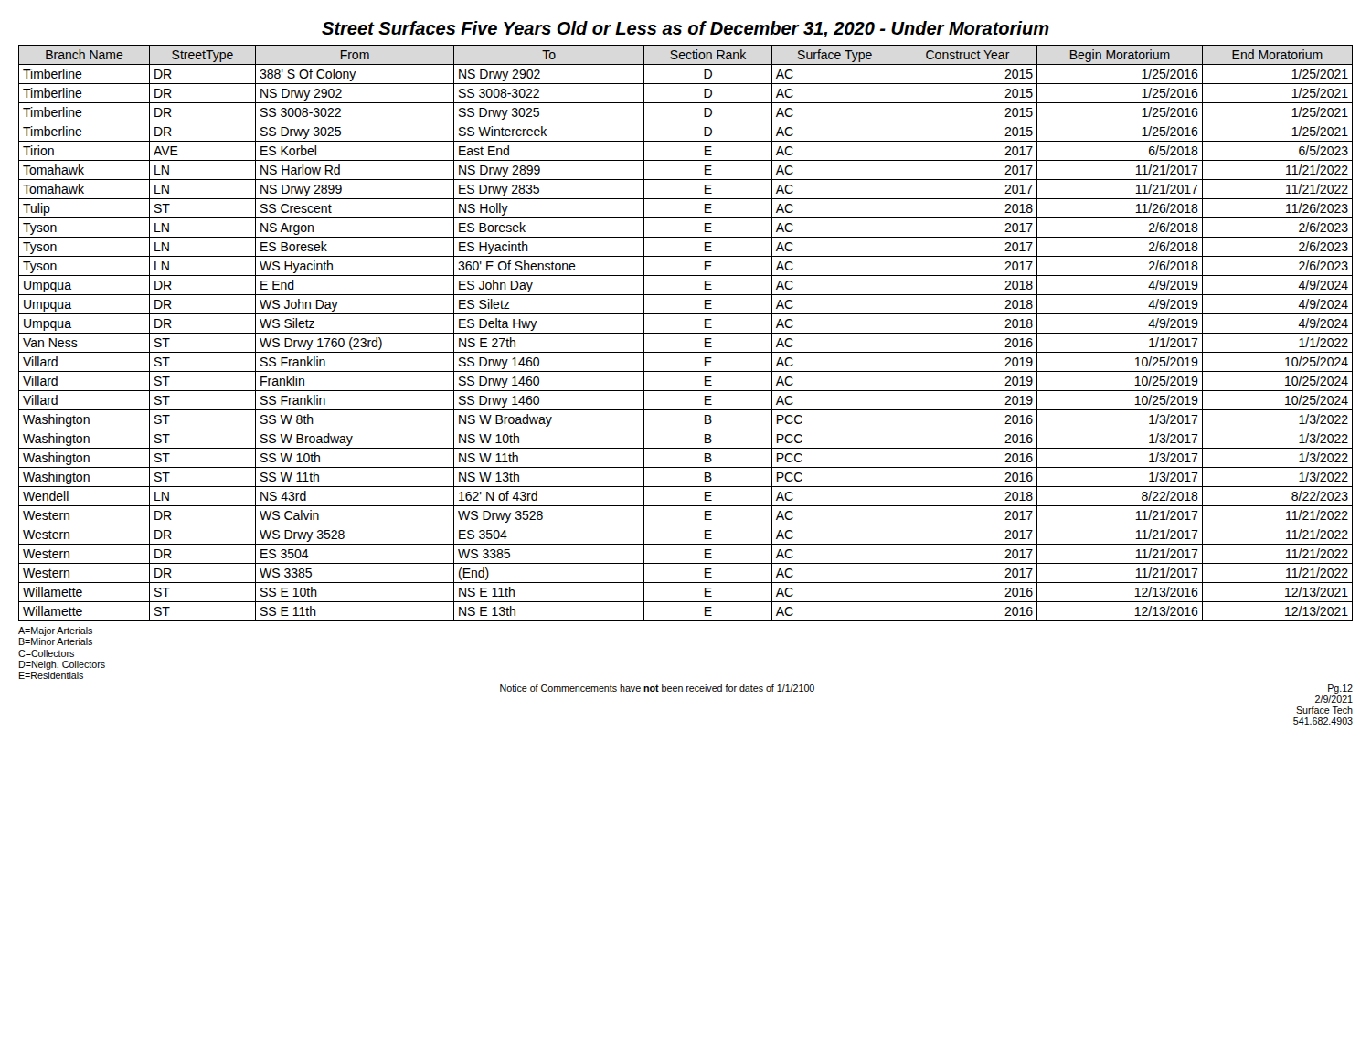Street Surfaces Five Years Old or Less as of December 31, 2020 - Under Moratorium
| Branch Name | StreetType | From | To | Section Rank | Surface Type | Construct Year | Begin Moratorium | End Moratorium |
| --- | --- | --- | --- | --- | --- | --- | --- | --- |
| Timberline | DR | 388' S Of Colony | NS Drwy 2902 | D | AC | 2015 | 1/25/2016 | 1/25/2021 |
| Timberline | DR | NS Drwy 2902 | SS 3008-3022 | D | AC | 2015 | 1/25/2016 | 1/25/2021 |
| Timberline | DR | SS 3008-3022 | SS Drwy 3025 | D | AC | 2015 | 1/25/2016 | 1/25/2021 |
| Timberline | DR | SS Drwy 3025 | SS Wintercreek | D | AC | 2015 | 1/25/2016 | 1/25/2021 |
| Tirion | AVE | ES Korbel | East End | E | AC | 2017 | 6/5/2018 | 6/5/2023 |
| Tomahawk | LN | NS Harlow Rd | NS Drwy 2899 | E | AC | 2017 | 11/21/2017 | 11/21/2022 |
| Tomahawk | LN | NS Drwy 2899 | ES Drwy 2835 | E | AC | 2017 | 11/21/2017 | 11/21/2022 |
| Tulip | ST | SS Crescent | NS Holly | E | AC | 2018 | 11/26/2018 | 11/26/2023 |
| Tyson | LN | NS Argon | ES Boresek | E | AC | 2017 | 2/6/2018 | 2/6/2023 |
| Tyson | LN | ES Boresek | ES Hyacinth | E | AC | 2017 | 2/6/2018 | 2/6/2023 |
| Tyson | LN | WS Hyacinth | 360' E Of Shenstone | E | AC | 2017 | 2/6/2018 | 2/6/2023 |
| Umpqua | DR | E End | ES John Day | E | AC | 2018 | 4/9/2019 | 4/9/2024 |
| Umpqua | DR | WS John Day | ES Siletz | E | AC | 2018 | 4/9/2019 | 4/9/2024 |
| Umpqua | DR | WS Siletz | ES Delta Hwy | E | AC | 2018 | 4/9/2019 | 4/9/2024 |
| Van Ness | ST | WS Drwy 1760 (23rd) | NS E 27th | E | AC | 2016 | 1/1/2017 | 1/1/2022 |
| Villard | ST | SS Franklin | SS Drwy 1460 | E | AC | 2019 | 10/25/2019 | 10/25/2024 |
| Villard | ST | Franklin | SS Drwy 1460 | E | AC | 2019 | 10/25/2019 | 10/25/2024 |
| Villard | ST | SS Franklin | SS Drwy 1460 | E | AC | 2019 | 10/25/2019 | 10/25/2024 |
| Washington | ST | SS W 8th | NS W Broadway | B | PCC | 2016 | 1/3/2017 | 1/3/2022 |
| Washington | ST | SS W Broadway | NS W 10th | B | PCC | 2016 | 1/3/2017 | 1/3/2022 |
| Washington | ST | SS W 10th | NS W 11th | B | PCC | 2016 | 1/3/2017 | 1/3/2022 |
| Washington | ST | SS W 11th | NS W 13th | B | PCC | 2016 | 1/3/2017 | 1/3/2022 |
| Wendell | LN | NS 43rd | 162' N of 43rd | E | AC | 2018 | 8/22/2018 | 8/22/2023 |
| Western | DR | WS Calvin | WS Drwy 3528 | E | AC | 2017 | 11/21/2017 | 11/21/2022 |
| Western | DR | WS Drwy 3528 | ES 3504 | E | AC | 2017 | 11/21/2017 | 11/21/2022 |
| Western | DR | ES 3504 | WS 3385 | E | AC | 2017 | 11/21/2017 | 11/21/2022 |
| Western | DR | WS 3385 | (End) | E | AC | 2017 | 11/21/2017 | 11/21/2022 |
| Willamette | ST | SS E 10th | NS E 11th | E | AC | 2016 | 12/13/2016 | 12/13/2021 |
| Willamette | ST | SS E 11th | NS E 13th | E | AC | 2016 | 12/13/2016 | 12/13/2021 |
A=Major Arterials
B=Minor Arterials
C=Collectors
D=Neigh. Collectors
E=Residentials
Notice of Commencements have not been received for dates of 1/1/2100
Pg.12
2/9/2021
Surface Tech
541.682.4903